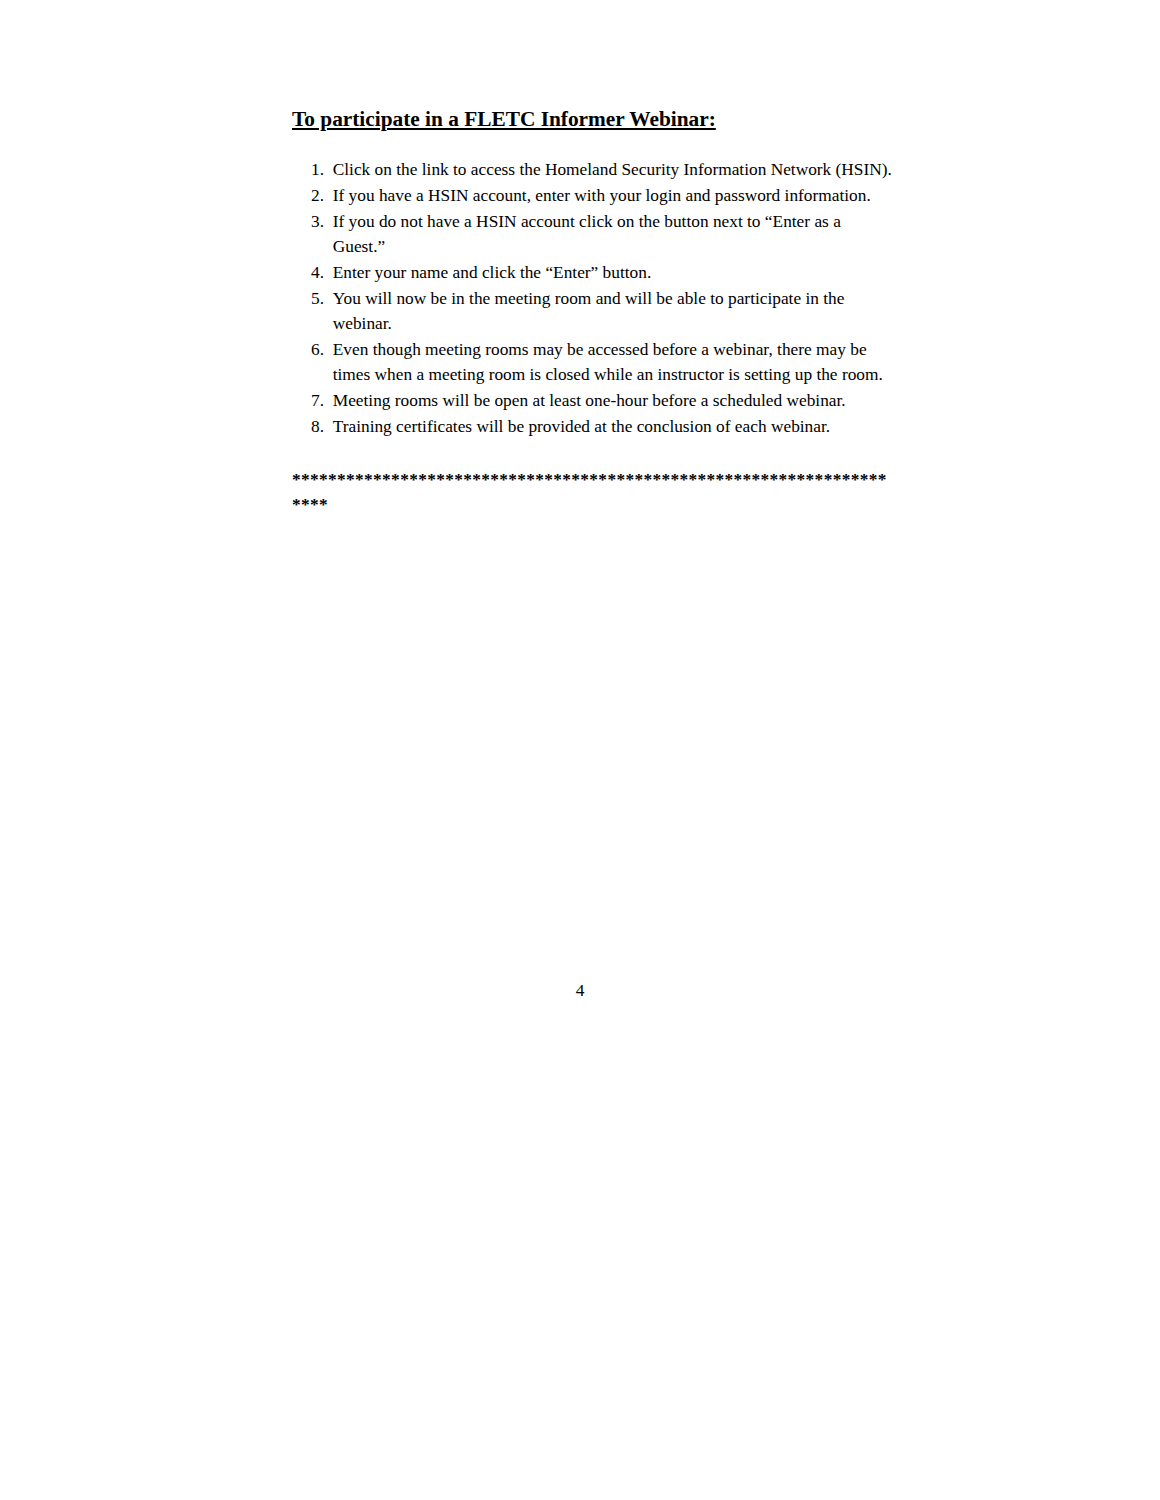To participate in a FLETC Informer Webinar:
Click on the link to access the Homeland Security Information Network (HSIN).
If you have a HSIN account, enter with your login and password information.
If you do not have a HSIN account click on the button next to “Enter as a Guest.”
Enter your name and click the “Enter” button.
You will now be in the meeting room and will be able to participate in the webinar.
Even though meeting rooms may be accessed before a webinar, there may be times when a meeting room is closed while an instructor is setting up the room.
Meeting rooms will be open at least one-hour before a scheduled webinar.
Training certificates will be provided at the conclusion of each webinar.
**********************************************************************
4